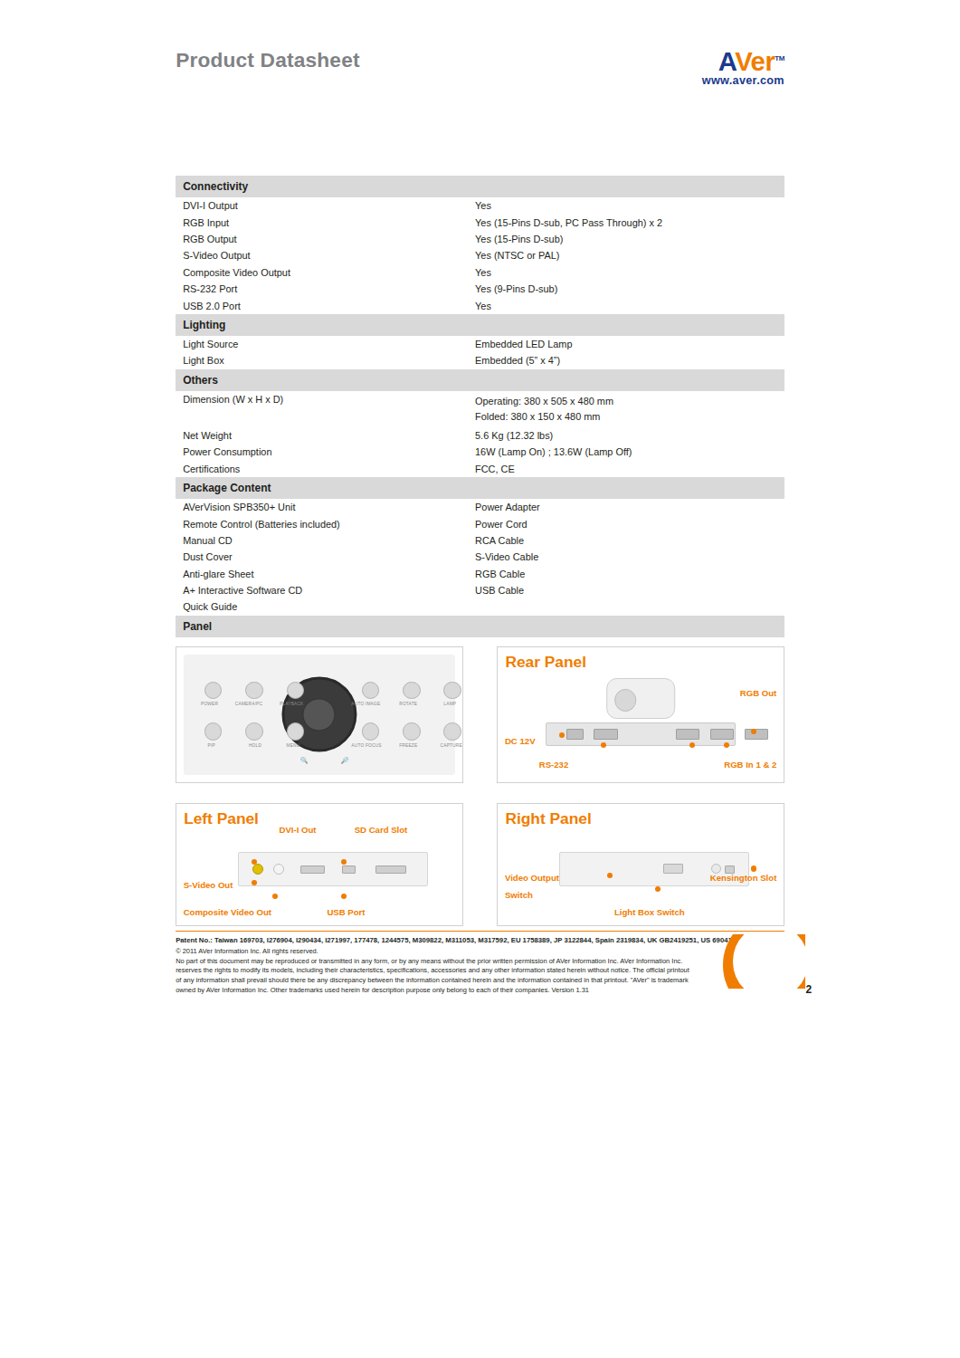Product Datasheet
AVer TM
www.aver.com
| Connectivity |
| DVI-I Output | Yes |
| RGB Input | Yes (15-Pins D-sub, PC Pass Through) x 2 |
| RGB Output | Yes (15-Pins D-sub) |
| S-Video Output | Yes (NTSC or PAL) |
| Composite Video Output | Yes |
| RS-232 Port | Yes (9-Pins D-sub) |
| USB 2.0 Port | Yes |
| Lighting |
| Light Source | Embedded LED Lamp |
| Light Box | Embedded (5” x 4”) |
| Others |
| Dimension (W x H x D) | Operating: 380 x 505 x 480 mm Folded: 380 x 150 x 480 mm |
| Net Weight | 5.6 Kg (12.32 lbs) |
| Power Consumption | 16W (Lamp On) ; 13.6W (Lamp Off) |
| Certifications | FCC, CE |
| Package Content |
| AVerVision SPB350+ Unit | Power Adapter |
| Remote Control (Batteries included) | Power Cord |
| Manual CD | RCA Cable |
| Dust Cover | S-Video Cable |
| Anti-glare Sheet | RGB Cable |
| A+ Interactive Software CD | USB Cable |
| Quick Guide | |
| Panel |
POWER
CAMERA/PC
PLAYBACK
AUTO IMAGE
ROTATE
LAMP
PIP
HOLD
MENU
AUTO FOCUS
FREEZE
CAPTURE
🔍
🔎
Rear Panel
DC 12V
RS-232
RGB Out
RGB In 1 & 2
Left Panel
DVI-I Out
SD Card Slot
S-Video Out
Composite Video Out
USB Port
Right Panel
Video Output
Switch
Light Box Switch
Kensington Slot
Patent No.: Taiwan 169703, I276904, I290434, I271997, 177478, 1244575, M309822, M311053, M317592, EU 1758389, JP 3122844, Spain 2319834, UK GB2419251, US 6904166
© 2011 AVer Information Inc. All rights reserved.
No part of this document may be reproduced or transmitted in any form, or by any means without the prior written permission of AVer Information Inc. AVer Information Inc.
reserves the rights to modify its models, including their characteristics, specifications, accessories and any other information stated herein without notice. The official printout
of any information shall prevail should there be any discrepancy between the information contained herein and the information contained in that printout. "AVer" is trademark
owned by AVer Information Inc. Other trademarks used herein for description purpose only belong to each of their companies. Version 1.31
2